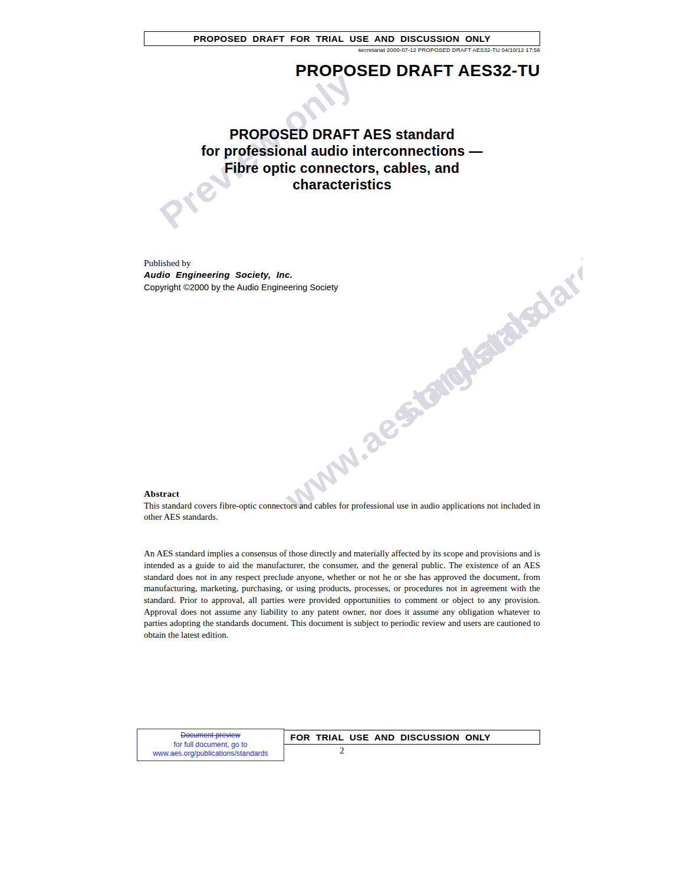Preview only
www.aes.org/standards
standards
PROPOSED DRAFT FOR TRIAL USE AND DISCUSSION ONLY
secretariat 2000-07-12 PROPOSED DRAFT AES32-TU 04/10/12 17:56
PROPOSED DRAFT AES32-TU
PROPOSED DRAFT AES standard
for professional audio interconnections —
Fibre optic connectors, cables, and
characteristics
Published by
Audio Engineering Society, Inc.
Copyright ©2000 by the Audio Engineering Society
Abstract
This standard covers fibre-optic connectors and cables for professional use in audio applications not included in other AES standards.
An AES standard implies a consensus of those directly and materially affected by its scope and provisions and is intended as a guide to aid the manufacturer, the consumer, and the general public. The existence of an AES standard does not in any respect preclude anyone, whether or not he or she has approved the document, from manufacturing, marketing, purchasing, or using products, processes, or procedures not in agreement with the standard. Prior to approval, all parties were provided opportunities to comment or object to any provision. Approval does not assume any liability to any patent owner, nor does it assume any obligation whatever to parties adopting the standards document. This document is subject to periodic review and users are cautioned to obtain the latest edition.
PROPOSED DRAFT FOR TRIAL USE AND DISCUSSION ONLY
2
Document preview
for full document, go to
www.aes.org/publications/standards